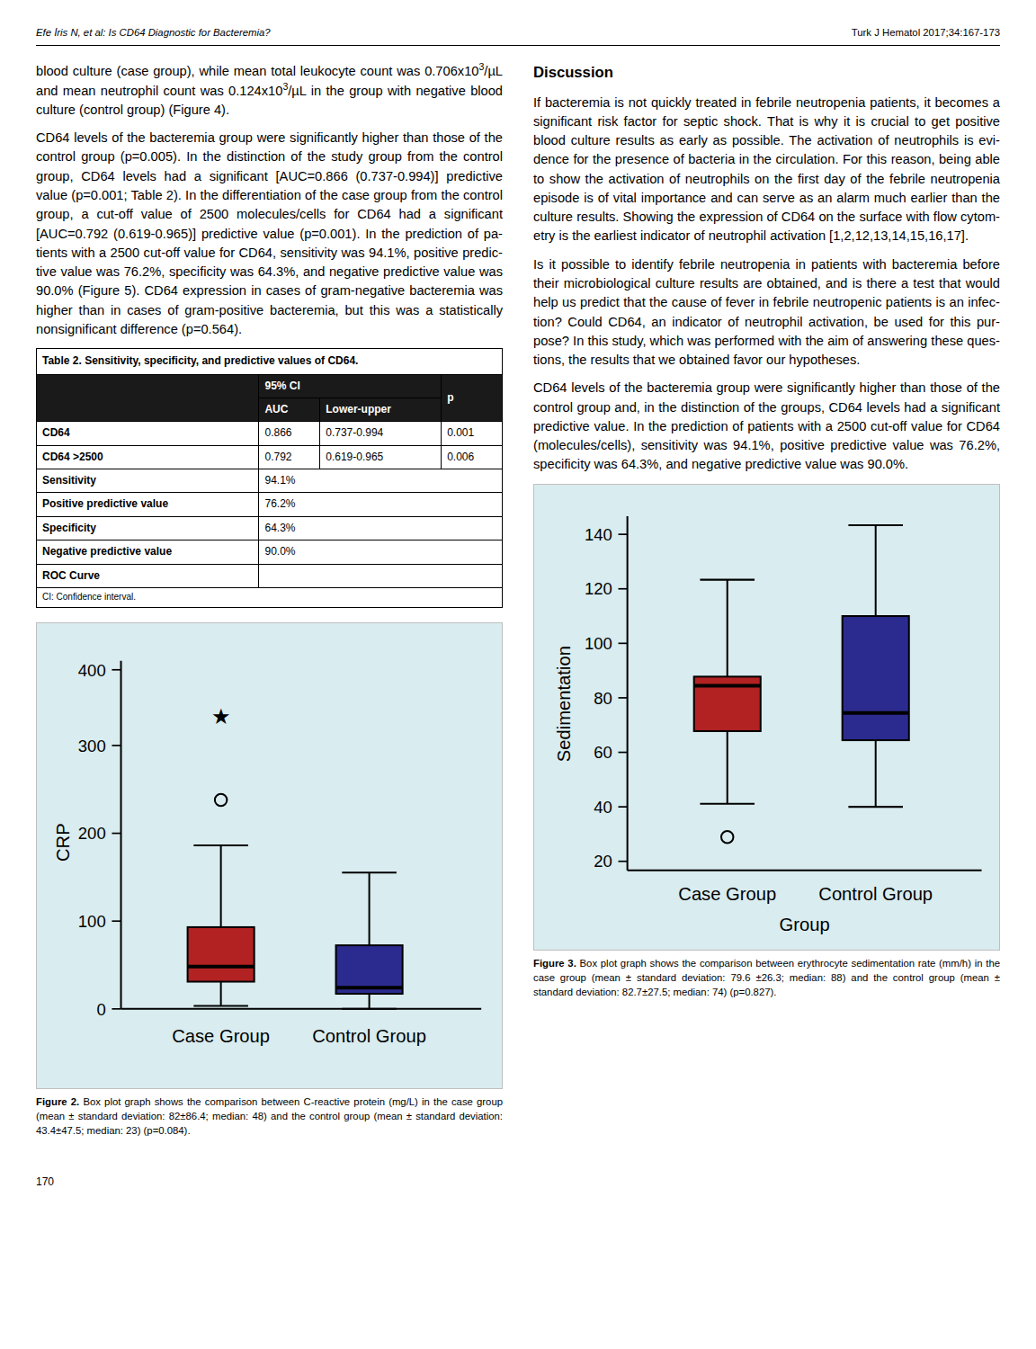Efe İris N, et al: Is CD64 Diagnostic for Bacteremia?
Turk J Hematol 2017;34:167-173
blood culture (case group), while mean total leukocyte count was 0.706x103/µL and mean neutrophil count was 0.124x103/µL in the group with negative blood culture (control group) (Figure 4).
CD64 levels of the bacteremia group were significantly higher than those of the control group (p=0.005). In the distinction of the study group from the control group, CD64 levels had a significant [AUC=0.866 (0.737-0.994)] predictive value (p=0.001; Table 2). In the differentiation of the case group from the control group, a cut-off value of 2500 molecules/cells for CD64 had a significant [AUC=0.792 (0.619-0.965)] predictive value (p=0.001). In the prediction of patients with a 2500 cut-off value for CD64, sensitivity was 94.1%, positive predictive value was 76.2%, specificity was 64.3%, and negative predictive value was 90.0% (Figure 5). CD64 expression in cases of gram-negative bacteremia was higher than in cases of gram-positive bacteremia, but this was a statistically nonsignificant difference (p=0.564).
Table 2. Sensitivity, specificity, and predictive values of CD64.
| | 95% CI | p |
| --- | --- | --- |
| AUC | Lower-upper |
| CD64 | 0.866 | 0.737-0.994 | 0.001 |
| CD64 >2500 | 0.792 | 0.619-0.965 | 0.006 |
| Sensitivity | 94.1% |
| Positive predictive value | 76.2% |
| Specificity | 64.3% |
| Negative predictive value | 90.0% |
| ROC Curve | |
CI: Confidence interval.
0 100 200 300 400 CRP ★ Case Group Control Group
Figure 2. Box plot graph shows the comparison between C-reactive protein (mg/L) in the case group (mean ± standard deviation: 82±86.4; median: 48) and the control group (mean ± standard deviation: 43.4±47.5; median: 23) (p=0.084).
Discussion
If bacteremia is not quickly treated in febrile neutropenia patients, it becomes a significant risk factor for septic shock. That is why it is crucial to get positive blood culture results as early as possible. The activation of neutrophils is evidence for the presence of bacteria in the circulation. For this reason, being able to show the activation of neutrophils on the first day of the febrile neutropenia episode is of vital importance and can serve as an alarm much earlier than the culture results. Showing the expression of CD64 on the surface with flow cytometry is the earliest indicator of neutrophil activation [1,2,12,13,14,15,16,17].
Is it possible to identify febrile neutropenia in patients with bacteremia before their microbiological culture results are obtained, and is there a test that would help us predict that the cause of fever in febrile neutropenic patients is an infection? Could CD64, an indicator of neutrophil activation, be used for this purpose? In this study, which was performed with the aim of answering these questions, the results that we obtained favor our hypotheses.
CD64 levels of the bacteremia group were significantly higher than those of the control group and, in the distinction of the groups, CD64 levels had a significant predictive value. In the prediction of patients with a 2500 cut-off value for CD64 (molecules/cells), sensitivity was 94.1%, positive predictive value was 76.2%, specificity was 64.3%, and negative predictive value was 90.0%.
20 40 60 80 100 120 140 Sedimentation Case Group Control Group Group
Figure 3. Box plot graph shows the comparison between erythrocyte sedimentation rate (mm/h) in the case group (mean ± standard deviation: 79.6 ±26.3; median: 88) and the control group (mean ± standard deviation: 82.7±27.5; median: 74) (p=0.827).
170